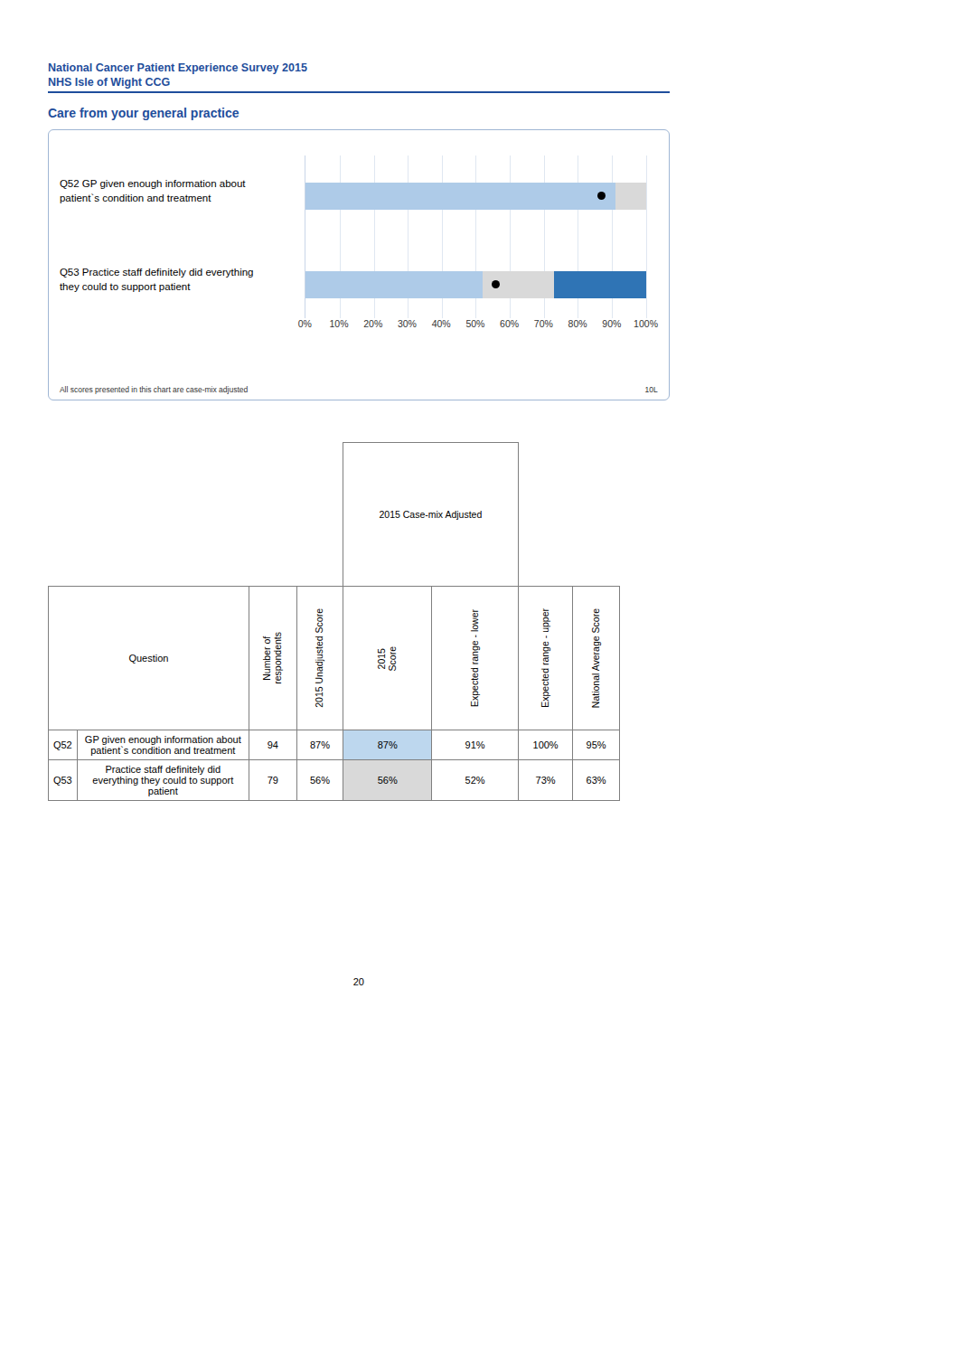National Cancer Patient Experience Survey 2015
NHS Isle of Wight CCG
Care from your general practice
Q52 GP given enough information about
patient`s condition and treatment
Q53 Practice staff definitely did everything
they could to support patient
0% 10% 20% 30% 40% 50% 60% 70% 80% 90% 100%
All scores presented in this chart are case-mix adjusted
10L
| | 2015 Case-mix Adjusted | |
| --- | --- | --- |
| Question | Number of respondents | 2015 Unadjusted Score | 2015 Score | Expected range - lower | Expected range - upper | National Average Score |
| Q52 | GP given enough information about patient`s condition and treatment | 94 | 87% | 87% | 91% | 100% | 95% |
| Q53 | Practice staff definitely did everything they could to support patient | 79 | 56% | 56% | 52% | 73% | 63% |
20